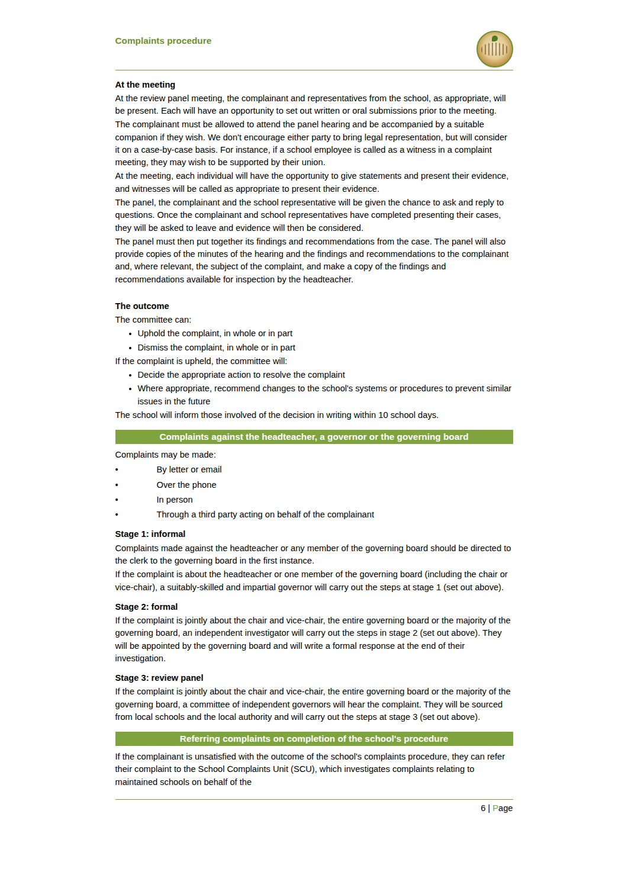Complaints procedure
At the meeting
At the review panel meeting, the complainant and representatives from the school, as appropriate, will be present. Each will have an opportunity to set out written or oral submissions prior to the meeting.
The complainant must be allowed to attend the panel hearing and be accompanied by a suitable companion if they wish. We don't encourage either party to bring legal representation, but will consider it on a case-by-case basis. For instance, if a school employee is called as a witness in a complaint meeting, they may wish to be supported by their union.
At the meeting, each individual will have the opportunity to give statements and present their evidence, and witnesses will be called as appropriate to present their evidence.
The panel, the complainant and the school representative will be given the chance to ask and reply to questions. Once the complainant and school representatives have completed presenting their cases, they will be asked to leave and evidence will then be considered.
The panel must then put together its findings and recommendations from the case. The panel will also provide copies of the minutes of the hearing and the findings and recommendations to the complainant and, where relevant, the subject of the complaint, and make a copy of the findings and recommendations available for inspection by the headteacher.
The outcome
The committee can:
Uphold the complaint, in whole or in part
Dismiss the complaint, in whole or in part
If the complaint is upheld, the committee will:
Decide the appropriate action to resolve the complaint
Where appropriate, recommend changes to the school's systems or procedures to prevent similar issues in the future
The school will inform those involved of the decision in writing within 10 school days.
Complaints against the headteacher, a governor or the governing board
Complaints may be made:
•By letter or email
•Over the phone
•In person
•Through a third party acting on behalf of the complainant
Stage 1: informal
Complaints made against the headteacher or any member of the governing board should be directed to the clerk to the governing board in the first instance.
If the complaint is about the headteacher or one member of the governing board (including the chair or vice-chair), a suitably-skilled and impartial governor will carry out the steps at stage 1 (set out above).
Stage 2: formal
If the complaint is jointly about the chair and vice-chair, the entire governing board or the majority of the governing board, an independent investigator will carry out the steps in stage 2 (set out above). They will be appointed by the governing board and will write a formal response at the end of their investigation.
Stage 3: review panel
If the complaint is jointly about the chair and vice-chair, the entire governing board or the majority of the governing board, a committee of independent governors will hear the complaint. They will be sourced from local schools and the local authority and will carry out the steps at stage 3 (set out above).
Referring complaints on completion of the school's procedure
If the complainant is unsatisfied with the outcome of the school's complaints procedure, they can refer their complaint to the School Complaints Unit (SCU), which investigates complaints relating to maintained schools on behalf of the
6 | Page